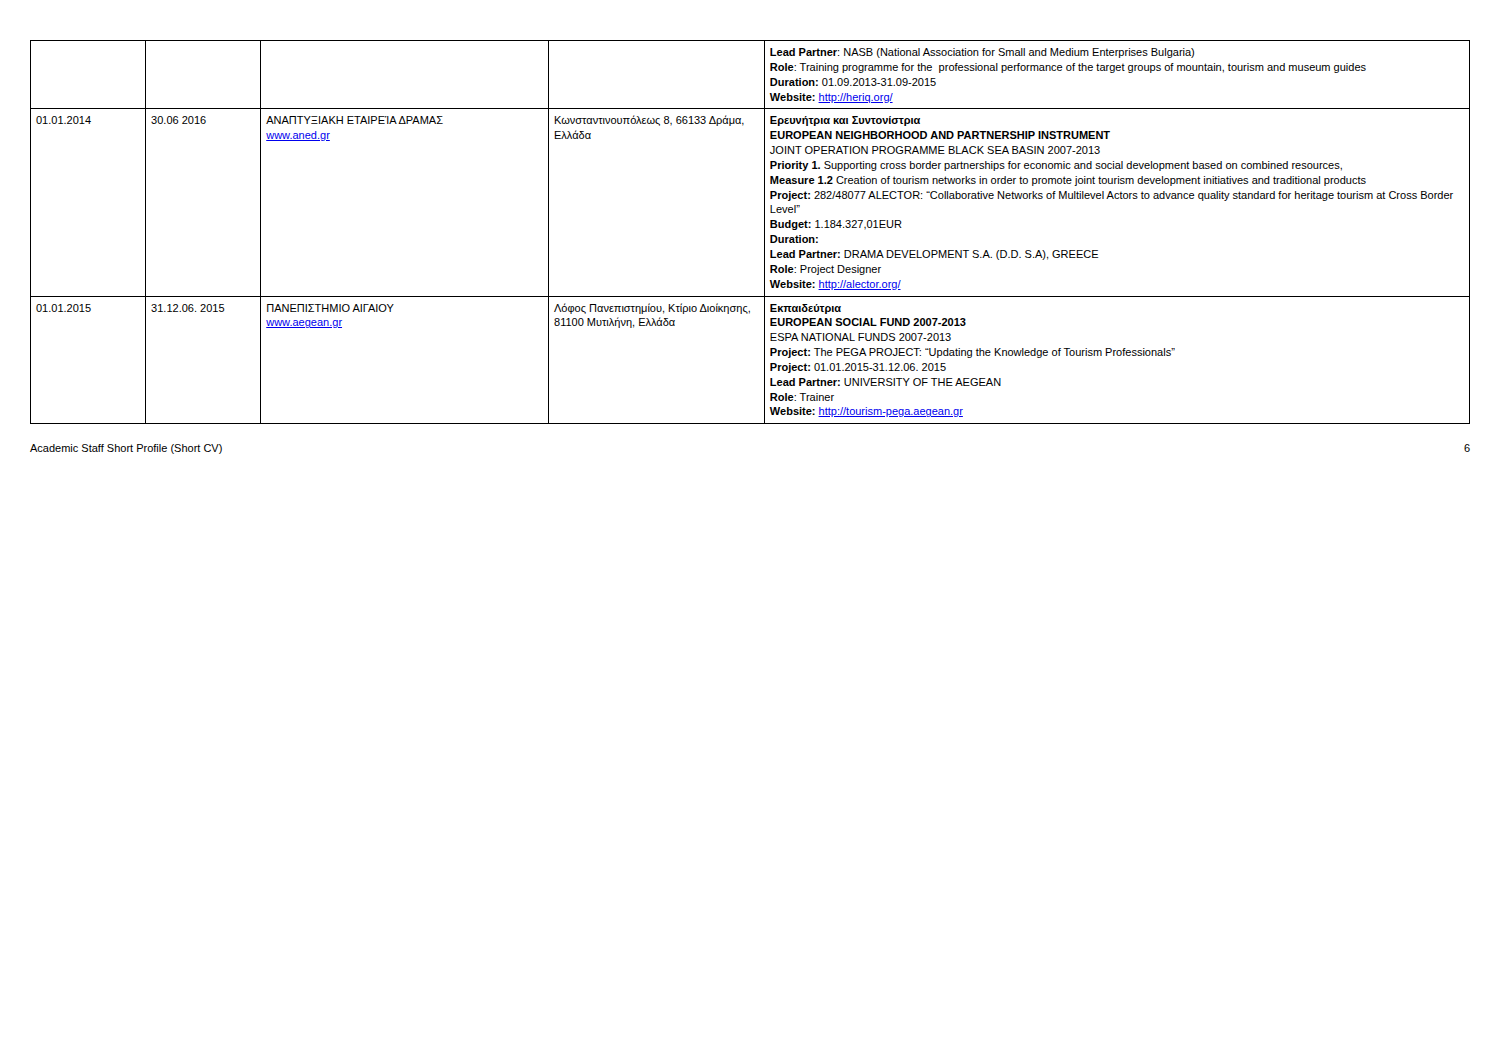| | | | | Lead Partner : NASB (National Association for Small and Medium Enterprises Bulgaria) Role : Training programme for the professional performance of the target groups of mountain, tourism and museum guides Duration: 01.09.2013-31.09-2015 Website: http://heriq.org/ |
| 01.01.2014 | 30.06 2016 | ΑΝΑΠΤΥΞΙΑΚΗ ΕΤΑΙΡΕΊΑ ΔΡΑΜΑΣ www.aned.gr | Κωνσταντινουπόλεως 8, 66133 Δράμα, Ελλάδα | Ερευνήτρια και Συντονίστρια EUROPEAN NEIGHBORHOOD AND PARTNERSHIP INSTRUMENT JOINT OPERATION PROGRAMME BLACK SEA BASIN 2007-2013 Priority 1. Supporting cross border partnerships for economic and social development based on combined resources, Measure 1.2 Creation of tourism networks in order to promote joint tourism development initiatives and traditional products Project: 282/48077 ALECTOR: “Collaborative Networks of Multilevel Actors to advance quality standard for heritage tourism at Cross Border Level” Budget: 1.184.327,01EUR Duration: Lead Partner: DRAMA DEVELOPMENT S.A. (D.D. S.A), GREECE Role : Project Designer Website: http://alector.org/ |
| 01.01.2015 | 31.12.06. 2015 | ΠΑΝΕΠΙΣΤΗΜΙΟ ΑΙΓΑΙΟΥ www.aegean.gr | Λόφος Πανεπιστημίου, Κτίριο Διοίκησης, 81100 Μυτιλήνη, Ελλάδα | Εκπαιδεύτρια EUROPEAN SOCIAL FUND 2007-2013 ESPA NATIONAL FUNDS 2007-2013 Project: The PEGA PROJECT: “Updating the Knowledge of Tourism Professionals” Project: 01.01.2015-31.12.06. 2015 Lead Partner: UNIVERSITY OF THE AEGEAN Role : Trainer Website: http://tourism-pega.aegean.gr |
Academic Staff Short Profile (Short CV) 6